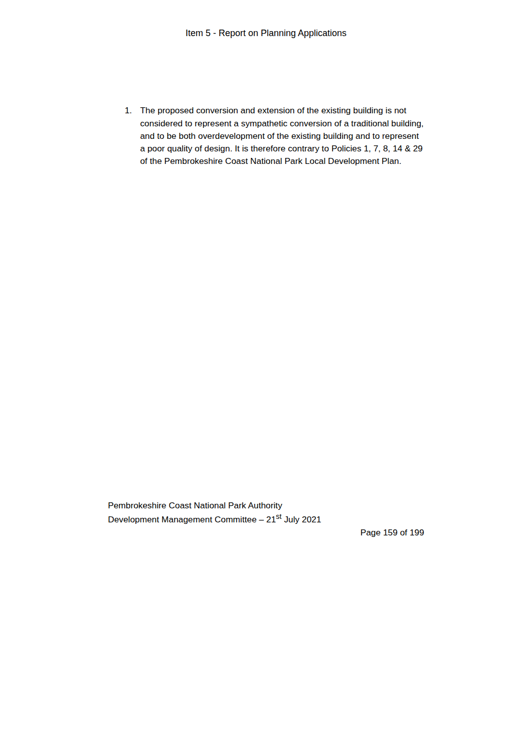Item 5 - Report on Planning Applications
The proposed conversion and extension of the existing building is not considered to represent a sympathetic conversion of a traditional building, and to be both overdevelopment of the existing building and to represent a poor quality of design. It is therefore contrary to Policies 1, 7, 8, 14 & 29 of the Pembrokeshire Coast National Park Local Development Plan.
Pembrokeshire Coast National Park Authority
Development Management Committee – 21st July 2021
Page 159 of 199